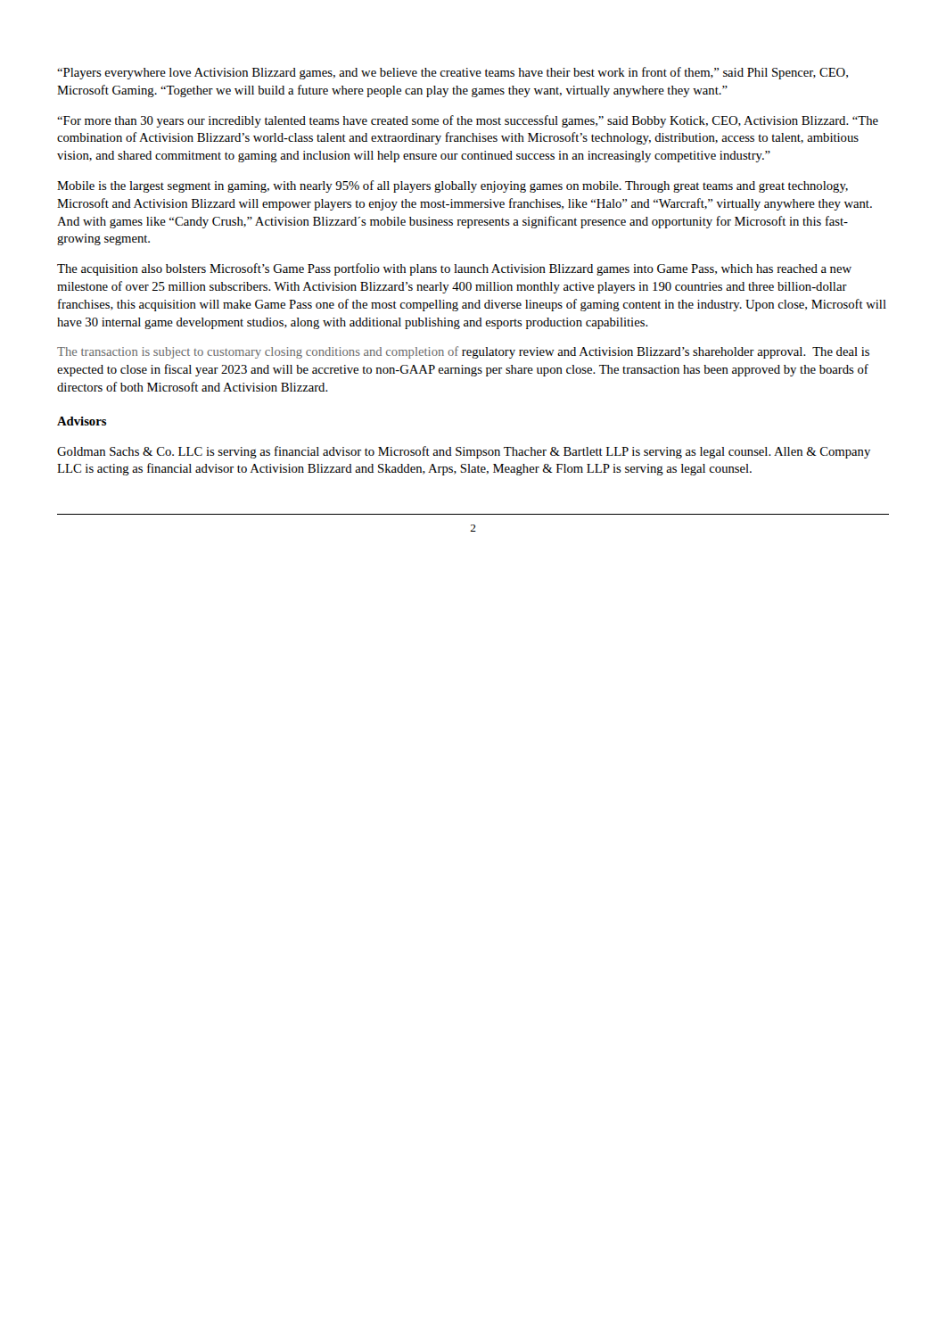“Players everywhere love Activision Blizzard games, and we believe the creative teams have their best work in front of them,” said Phil Spencer, CEO, Microsoft Gaming. “Together we will build a future where people can play the games they want, virtually anywhere they want.”
“For more than 30 years our incredibly talented teams have created some of the most successful games,” said Bobby Kotick, CEO, Activision Blizzard. “The combination of Activision Blizzard’s world-class talent and extraordinary franchises with Microsoft’s technology, distribution, access to talent, ambitious vision, and shared commitment to gaming and inclusion will help ensure our continued success in an increasingly competitive industry.”
Mobile is the largest segment in gaming, with nearly 95% of all players globally enjoying games on mobile. Through great teams and great technology, Microsoft and Activision Blizzard will empower players to enjoy the most-immersive franchises, like “Halo” and “Warcraft,” virtually anywhere they want. And with games like “Candy Crush,” Activision Blizzard´s mobile business represents a significant presence and opportunity for Microsoft in this fast-growing segment.
The acquisition also bolsters Microsoft’s Game Pass portfolio with plans to launch Activision Blizzard games into Game Pass, which has reached a new milestone of over 25 million subscribers. With Activision Blizzard’s nearly 400 million monthly active players in 190 countries and three billion-dollar franchises, this acquisition will make Game Pass one of the most compelling and diverse lineups of gaming content in the industry. Upon close, Microsoft will have 30 internal game development studios, along with additional publishing and esports production capabilities.
The transaction is subject to customary closing conditions and completion of regulatory review and Activision Blizzard’s shareholder approval. The deal is expected to close in fiscal year 2023 and will be accretive to non-GAAP earnings per share upon close. The transaction has been approved by the boards of directors of both Microsoft and Activision Blizzard.
Advisors
Goldman Sachs & Co. LLC is serving as financial advisor to Microsoft and Simpson Thacher & Bartlett LLP is serving as legal counsel. Allen & Company LLC is acting as financial advisor to Activision Blizzard and Skadden, Arps, Slate, Meagher & Flom LLP is serving as legal counsel.
2